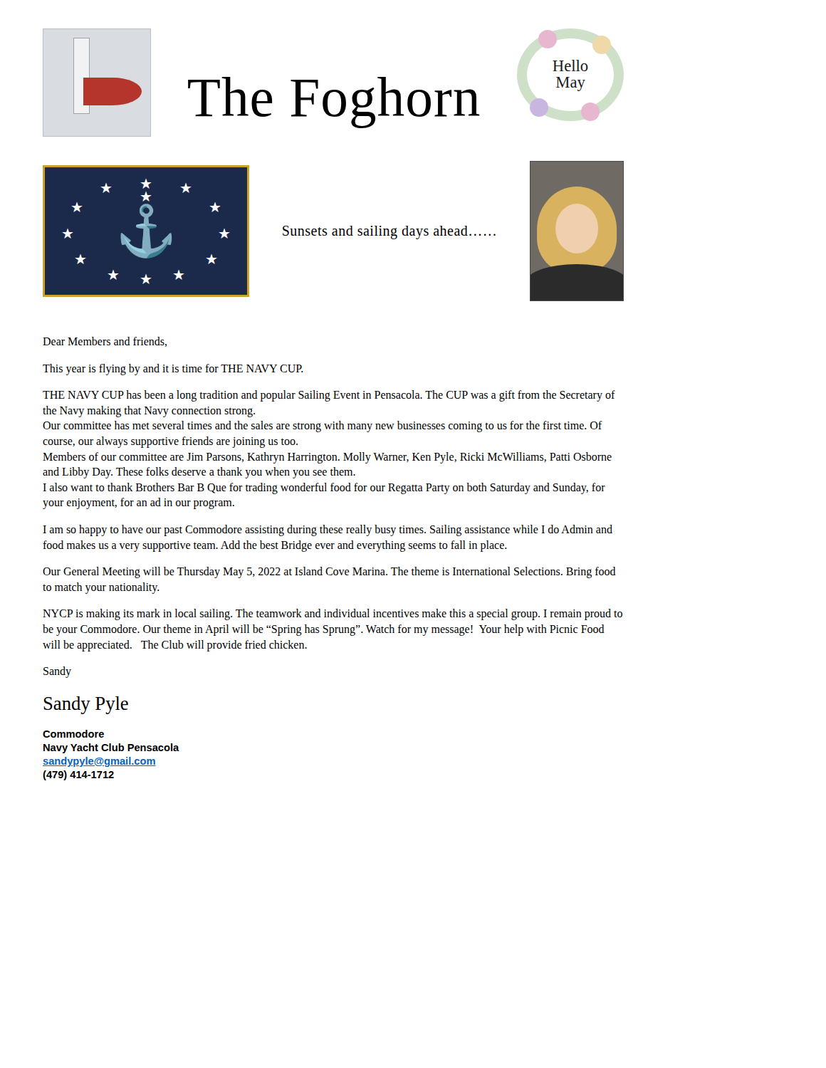The Foghorn
Hello May
★ ★ ★ ★ ★ ★ ★ ★ ★ ★ ★ ★ ★
⚓
Sunsets and sailing days ahead……
Dear Members and friends,
This year is flying by and it is time for THE NAVY CUP.
THE NAVY CUP has been a long tradition and popular Sailing Event in Pensacola. The CUP was a gift from the Secretary of the Navy making that Navy connection strong.
Our committee has met several times and the sales are strong with many new businesses coming to us for the first time. Of course, our always supportive friends are joining us too.
Members of our committee are Jim Parsons, Kathryn Harrington. Molly Warner, Ken Pyle, Ricki McWilliams, Patti Osborne and Libby Day. These folks deserve a thank you when you see them.
I also want to thank Brothers Bar B Que for trading wonderful food for our Regatta Party on both Saturday and Sunday, for your enjoyment, for an ad in our program.
I am so happy to have our past Commodore assisting during these really busy times. Sailing assistance while I do Admin and food makes us a very supportive team. Add the best Bridge ever and everything seems to fall in place.
Our General Meeting will be Thursday May 5, 2022 at Island Cove Marina. The theme is International Selections. Bring food to match your nationality.
NYCP is making its mark in local sailing. The teamwork and individual incentives make this a special group. I remain proud to be your Commodore. Our theme in April will be “Spring has Sprung”. Watch for my message! Your help with Picnic Food will be appreciated. The Club will provide fried chicken.
Sandy
Sandy Pyle
Commodore
Navy Yacht Club Pensacola
sandypyle@gmail.com
(479) 414-1712